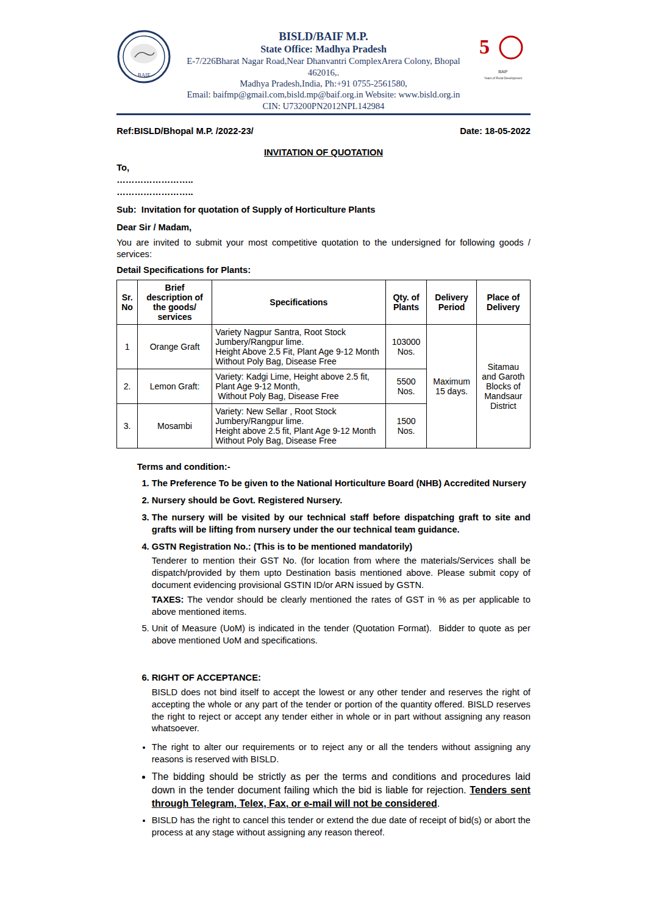BISLD/BAIF M.P.
State Office: Madhya Pradesh
E-7/226Bharat Nagar Road,Near Dhanvantri ComplexArera Colony, Bhopal 462016,.
Madhya Pradesh,India, Ph:+91 0755-2561580,
Email: baifmp@gmail.com,bisld.mp@baif.org.in Website: www.bisld.org.in
CIN: U73200PN2012NPL142984
Ref:BISLD/Bhopal M.P. /2022-23/ Date: 18-05-2022
INVITATION OF QUOTATION
To,
……………………..
……………………..
Sub: Invitation for quotation of Supply of Horticulture Plants
Dear Sir / Madam,
You are invited to submit your most competitive quotation to the undersigned for following goods / services:
Detail Specifications for Plants:
| Sr. No | Brief description of the goods/ services | Specifications | Qty. of Plants | Delivery Period | Place of Delivery |
| --- | --- | --- | --- | --- | --- |
| 1 | Orange Graft | Variety Nagpur Santra, Root Stock Jumbery/Rangpur lime. Height Above 2.5 Fit, Plant Age 9-12 Month Without Poly Bag, Disease Free | 103000 Nos. | Maximum 15 days. | Sitamau and Garoth Blocks of Mandsaur District |
| 2. | Lemon Graft: | Variety: Kadgi Lime, Height above 2.5 fit, Plant Age 9-12 Month, Without Poly Bag, Disease Free | 5500 Nos. |
| 3. | Mosambi | Variety: New Sellar , Root Stock Jumbery/Rangpur lime. Height above 2.5 fit, Plant Age 9-12 Month Without Poly Bag, Disease Free | 1500 Nos. |
Terms and condition:-
The Preference To be given to the National Horticulture Board (NHB) Accredited Nursery
Nursery should be Govt. Registered Nursery.
The nursery will be visited by our technical staff before dispatching graft to site and grafts will be lifting from nursery under the our technical team guidance.
GSTN Registration No.: (This is to be mentioned mandatorily)
Tenderer to mention their GST No. (for location from where the materials/Services shall be dispatch/provided by them upto Destination basis mentioned above. Please submit copy of document evidencing provisional GSTIN ID/or ARN issued by GSTN.
TAXES: The vendor should be clearly mentioned the rates of GST in % as per applicable to above mentioned items.
Unit of Measure (UoM) is indicated in the tender (Quotation Format). Bidder to quote as per above mentioned UoM and specifications.
RIGHT OF ACCEPTANCE:
BISLD does not bind itself to accept the lowest or any other tender and reserves the right of accepting the whole or any part of the tender or portion of the quantity offered. BISLD reserves the right to reject or accept any tender either in whole or in part without assigning any reason whatsoever.
The right to alter our requirements or to reject any or all the tenders without assigning any reasons is reserved with BISLD.
The bidding should be strictly as per the terms and conditions and procedures laid down in the tender document failing which the bid is liable for rejection. Tenders sent through Telegram, Telex, Fax, or e-mail will not be considered.
BISLD has the right to cancel this tender or extend the due date of receipt of bid(s) or abort the process at any stage without assigning any reason thereof.